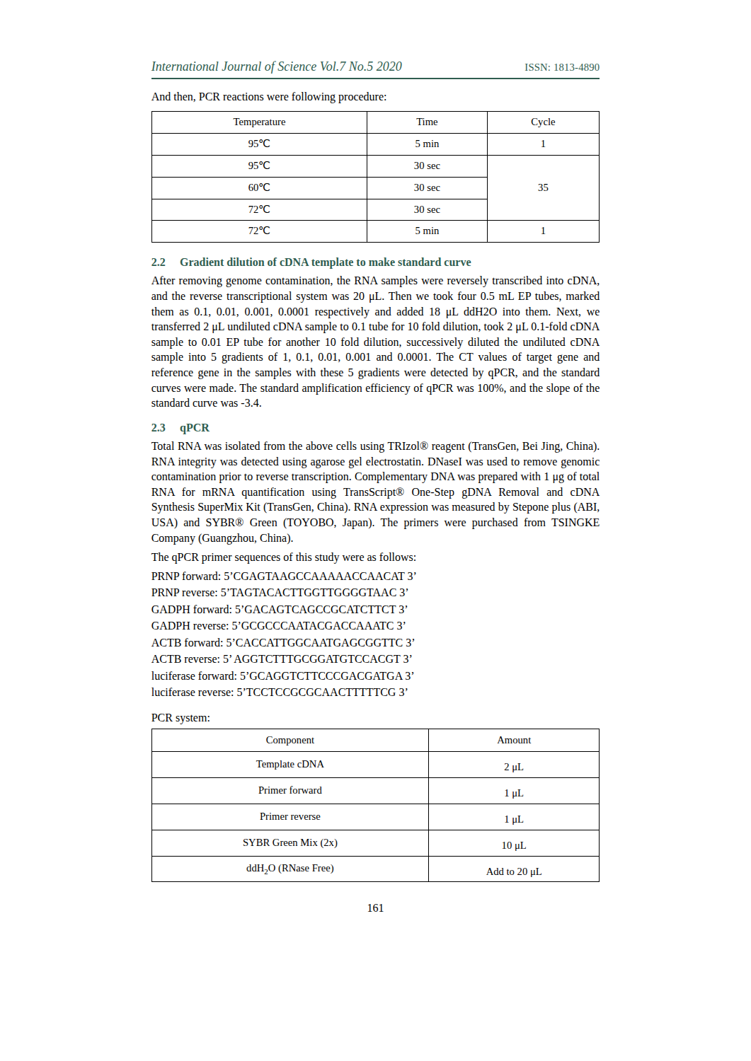International Journal of Science Vol.7 No.5 2020 ISSN: 1813-4890
And then, PCR reactions were following procedure:
| Temperature | Time | Cycle |
| --- | --- | --- |
| 95℃ | 5 min | 1 |
| 95℃ | 30 sec | 35 |
| 60℃ | 30 sec |
| 72℃ | 30 sec |
| 72℃ | 5 min | 1 |
2.2 Gradient dilution of cDNA template to make standard curve
After removing genome contamination, the RNA samples were reversely transcribed into cDNA, and the reverse transcriptional system was 20 μL. Then we took four 0.5 mL EP tubes, marked them as 0.1, 0.01, 0.001, 0.0001 respectively and added 18 μL ddH2O into them. Next, we transferred 2 μL undiluted cDNA sample to 0.1 tube for 10 fold dilution, took 2 μL 0.1-fold cDNA sample to 0.01 EP tube for another 10 fold dilution, successively diluted the undiluted cDNA sample into 5 gradients of 1, 0.1, 0.01, 0.001 and 0.0001. The CT values of target gene and reference gene in the samples with these 5 gradients were detected by qPCR, and the standard curves were made. The standard amplification efficiency of qPCR was 100%, and the slope of the standard curve was -3.4.
2.3qPCR
Total RNA was isolated from the above cells using TRIzol® reagent (TransGen, Bei Jing, China). RNA integrity was detected using agarose gel electrostatin. DNaseI was used to remove genomic contamination prior to reverse transcription. Complementary DNA was prepared with 1 μg of total RNA for mRNA quantification using TransScript® One-Step gDNA Removal and cDNA Synthesis SuperMix Kit (TransGen, China). RNA expression was measured by Stepone plus (ABI, USA) and SYBR® Green (TOYOBO, Japan). The primers were purchased from TSINGKE Company (Guangzhou, China).
The qPCR primer sequences of this study were as follows:
PRNP forward: 5’CGAGTAAGCCAAAAACCAACAT 3’
PRNP reverse: 5’TAGTACACTTGGTTGGGGTAAC 3’
GADPH forward: 5’GACAGTCAGCCGCATCTTCT 3’
GADPH reverse: 5’GCGCCCAATACGACCAAATC 3’
ACTB forward: 5’CACCATTGGCAATGAGCGGTTC 3’
ACTB reverse: 5’ AGGTCTTTGCGGATGTCCACGT 3’
luciferase forward: 5’GCAGGTCTTCCCGACGATGA 3’
luciferase reverse: 5’TCCTCCGCGCAACTTTTTCG 3’
PCR system:
| Component | Amount |
| --- | --- |
| Template cDNA | 2 μL |
| Primer forward | 1 μL |
| Primer reverse | 1 μL |
| SYBR Green Mix (2x) | 10 μL |
| ddH 2 O (RNase Free) | Add to 20 μL |
161